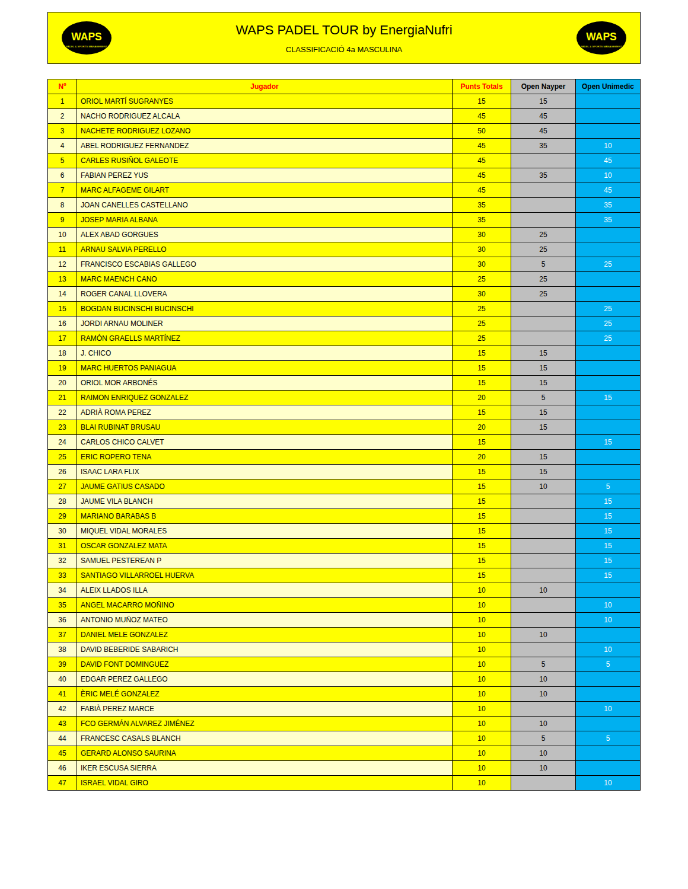WAPS PADEL & SPORTS MANAGEMENT
WAPS PADEL TOUR by EnergiaNufri
CLASSIFICACIÓ 4a MASCULINA
WAPS PADEL & SPORTS MANAGEMENT
| Nº | Jugador | Punts Totals | Open Nayper | Open Unimedic |
| --- | --- | --- | --- | --- |
| 1 | ORIOL MARTÍ SUGRANYES | 15 | 15 | |
| 2 | NACHO RODRIGUEZ ALCALA | 45 | 45 | |
| 3 | NACHETE RODRIGUEZ LOZANO | 50 | 45 | |
| 4 | ABEL RODRIGUEZ FERNANDEZ | 45 | 35 | 10 |
| 5 | CARLES RUSIÑOL GALEOTE | 45 | | 45 |
| 6 | FABIAN PEREZ YUS | 45 | 35 | 10 |
| 7 | MARC ALFAGEME GILART | 45 | | 45 |
| 8 | JOAN CANELLES CASTELLANO | 35 | | 35 |
| 9 | JOSEP MARIA ALBANA | 35 | | 35 |
| 10 | ALEX ABAD GORGUES | 30 | 25 | |
| 11 | ARNAU SALVIA PERELLO | 30 | 25 | |
| 12 | FRANCISCO ESCABIAS GALLEGO | 30 | 5 | 25 |
| 13 | MARC MAENCH CANO | 25 | 25 | |
| 14 | ROGER CANAL LLOVERA | 30 | 25 | |
| 15 | BOGDAN BUCINSCHI BUCINSCHI | 25 | | 25 |
| 16 | JORDI ARNAU MOLINER | 25 | | 25 |
| 17 | RAMÓN GRAELLS MARTÍNEZ | 25 | | 25 |
| 18 | J. CHICO | 15 | 15 | |
| 19 | MARC HUERTOS PANIAGUA | 15 | 15 | |
| 20 | ORIOL MOR ARBONÉS | 15 | 15 | |
| 21 | RAIMON ENRIQUEZ GONZALEZ | 20 | 5 | 15 |
| 22 | ADRIÀ ROMA PEREZ | 15 | 15 | |
| 23 | BLAI RUBINAT BRUSAU | 20 | 15 | |
| 24 | CARLOS CHICO CALVET | 15 | | 15 |
| 25 | ERIC ROPERO TENA | 20 | 15 | |
| 26 | ISAAC LARA FLIX | 15 | 15 | |
| 27 | JAUME GATIUS CASADO | 15 | 10 | 5 |
| 28 | JAUME VILA BLANCH | 15 | | 15 |
| 29 | MARIANO BARABAS B | 15 | | 15 |
| 30 | MIQUEL VIDAL MORALES | 15 | | 15 |
| 31 | OSCAR GONZALEZ MATA | 15 | | 15 |
| 32 | SAMUEL PESTEREAN P | 15 | | 15 |
| 33 | SANTIAGO VILLARROEL HUERVA | 15 | | 15 |
| 34 | ALEIX LLADOS ILLA | 10 | 10 | |
| 35 | ANGEL MACARRO MOÑINO | 10 | | 10 |
| 36 | ANTONIO MUÑOZ MATEO | 10 | | 10 |
| 37 | DANIEL MELE GONZALEZ | 10 | 10 | |
| 38 | DAVID BEBERIDE SABARICH | 10 | | 10 |
| 39 | DAVID FONT DOMINGUEZ | 10 | 5 | 5 |
| 40 | EDGAR PEREZ GALLEGO | 10 | 10 | |
| 41 | ÈRIC MELÉ GONZALEZ | 10 | 10 | |
| 42 | FABIÀ PEREZ MARCE | 10 | | 10 |
| 43 | FCO GERMÁN ALVAREZ JIMÉNEZ | 10 | 10 | |
| 44 | FRANCESC CASALS BLANCH | 10 | 5 | 5 |
| 45 | GERARD ALONSO SAURINA | 10 | 10 | |
| 46 | IKER ESCUSA SIERRA | 10 | 10 | |
| 47 | ISRAEL VIDAL GIRO | 10 | | 10 |